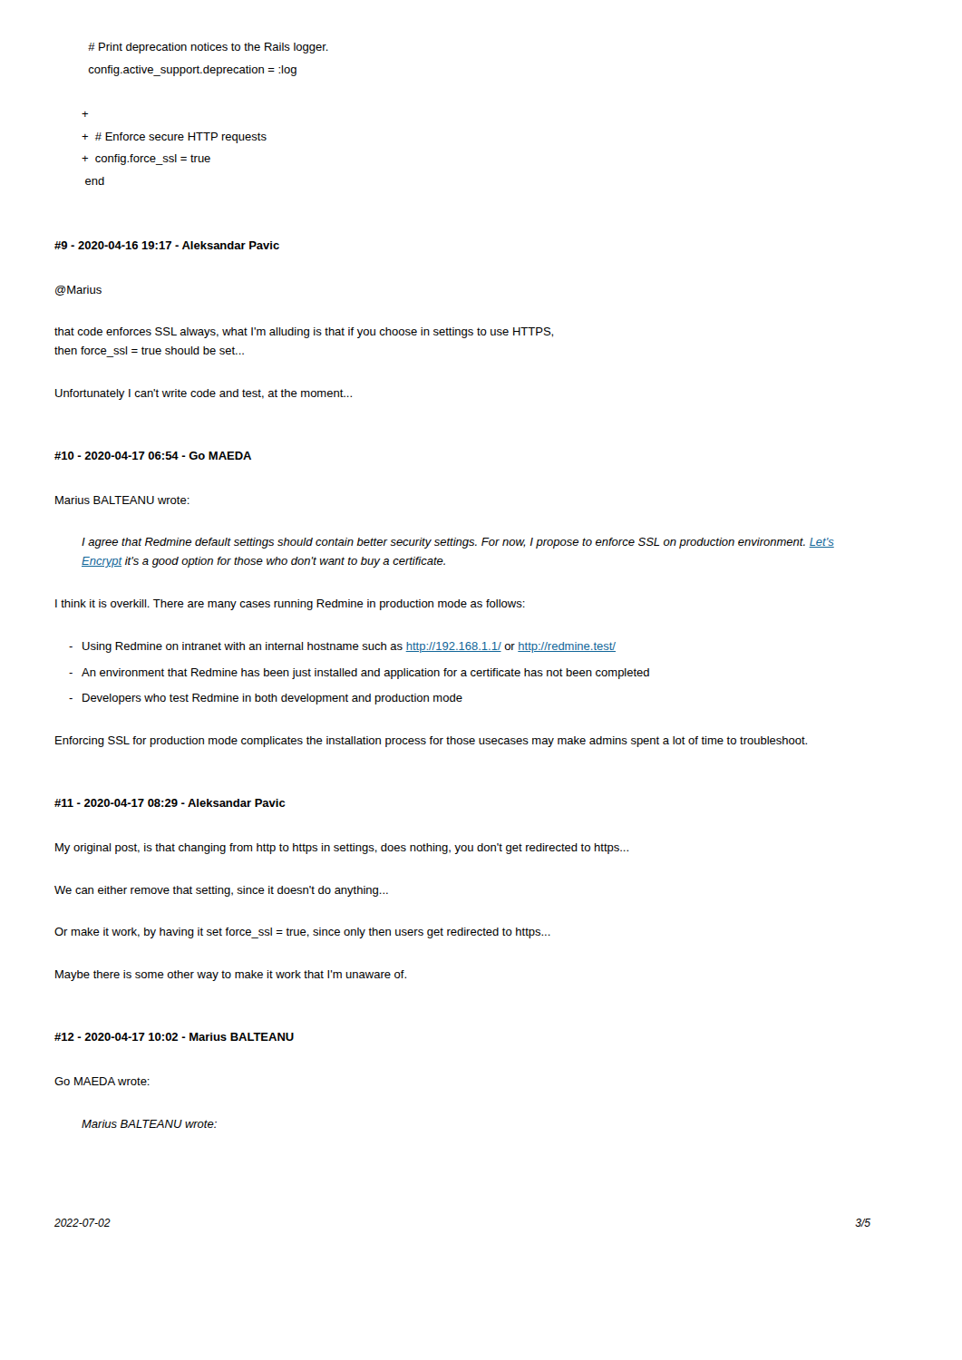# Print deprecation notices to the Rails logger.
  config.active_support.deprecation = :log

+
+  # Enforce secure HTTP requests
+  config.force_ssl = true
 end
#9 - 2020-04-16 19:17 - Aleksandar Pavic
@Marius
that code enforces SSL always, what I'm alluding is that if you choose in settings to use HTTPS,
then force_ssl = true should be set...
Unfortunately I can't write code and test, at the moment...
#10 - 2020-04-17 06:54 - Go MAEDA
Marius BALTEANU wrote:
I agree that Redmine default settings should contain better security settings. For now, I propose to enforce SSL on production environment. Let's Encrypt it's a good option for those who don't want to buy a certificate.
I think it is overkill. There are many cases running Redmine in production mode as follows:
Using Redmine on intranet with an internal hostname such as http://192.168.1.1/ or http://redmine.test/
An environment that Redmine has been just installed and application for a certificate has not been completed
Developers who test Redmine in both development and production mode
Enforcing SSL for production mode complicates the installation process for those usecases may make admins spent a lot of time to troubleshoot.
#11 - 2020-04-17 08:29 - Aleksandar Pavic
My original post, is that changing from http to https in settings, does nothing, you don't get redirected to https...
We can either remove that setting, since it doesn't do anything...
Or make it work, by having it set force_ssl = true, since only then users get redirected to https...
Maybe there is some other way to make it work that I'm unaware of.
#12 - 2020-04-17 10:02 - Marius BALTEANU
Go MAEDA wrote:
Marius BALTEANU wrote:
2022-07-02 3/5